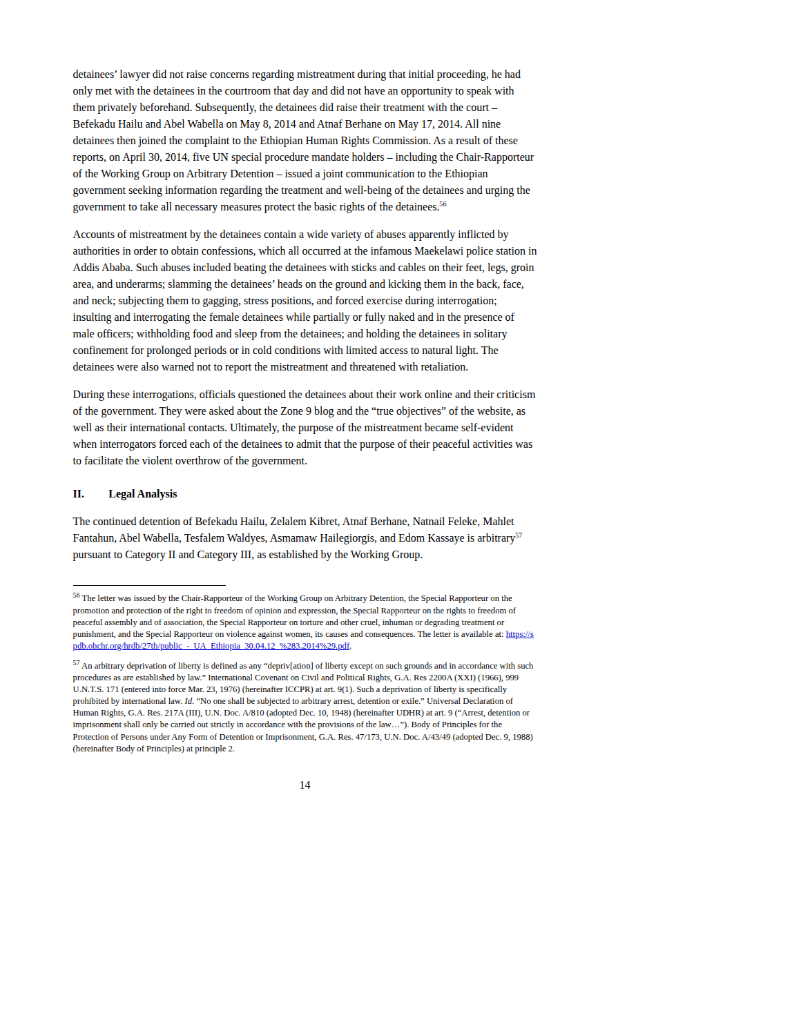detainees’ lawyer did not raise concerns regarding mistreatment during that initial proceeding, he had only met with the detainees in the courtroom that day and did not have an opportunity to speak with them privately beforehand. Subsequently, the detainees did raise their treatment with the court – Befekadu Hailu and Abel Wabella on May 8, 2014 and Atnaf Berhane on May 17, 2014. All nine detainees then joined the complaint to the Ethiopian Human Rights Commission. As a result of these reports, on April 30, 2014, five UN special procedure mandate holders – including the Chair-Rapporteur of the Working Group on Arbitrary Detention – issued a joint communication to the Ethiopian government seeking information regarding the treatment and well-being of the detainees and urging the government to take all necessary measures protect the basic rights of the detainees.56
Accounts of mistreatment by the detainees contain a wide variety of abuses apparently inflicted by authorities in order to obtain confessions, which all occurred at the infamous Maekelawi police station in Addis Ababa. Such abuses included beating the detainees with sticks and cables on their feet, legs, groin area, and underarms; slamming the detainees’ heads on the ground and kicking them in the back, face, and neck; subjecting them to gagging, stress positions, and forced exercise during interrogation; insulting and interrogating the female detainees while partially or fully naked and in the presence of male officers; withholding food and sleep from the detainees; and holding the detainees in solitary confinement for prolonged periods or in cold conditions with limited access to natural light. The detainees were also warned not to report the mistreatment and threatened with retaliation.
During these interrogations, officials questioned the detainees about their work online and their criticism of the government. They were asked about the Zone 9 blog and the “true objectives” of the website, as well as their international contacts. Ultimately, the purpose of the mistreatment became self-evident when interrogators forced each of the detainees to admit that the purpose of their peaceful activities was to facilitate the violent overthrow of the government.
II. Legal Analysis
The continued detention of Befekadu Hailu, Zelalem Kibret, Atnaf Berhane, Natnail Feleke, Mahlet Fantahun, Abel Wabella, Tesfalem Waldyes, Asmamaw Hailegiorgis, and Edom Kassaye is arbitrary57 pursuant to Category II and Category III, as established by the Working Group.
56 The letter was issued by the Chair-Rapporteur of the Working Group on Arbitrary Detention, the Special Rapporteur on the promotion and protection of the right to freedom of opinion and expression, the Special Rapporteur on the rights to freedom of peaceful assembly and of association, the Special Rapporteur on torture and other cruel, inhuman or degrading treatment or punishment, and the Special Rapporteur on violence against women, its causes and consequences. The letter is available at: https://spdb.ohchr.org/hrdb/27th/public_-_UA_Ethiopia_30.04.12_%283.2014%29.pdf.
57 An arbitrary deprivation of liberty is defined as any “depriv[ation] of liberty except on such grounds and in accordance with such procedures as are established by law.” International Covenant on Civil and Political Rights, G.A. Res 2200A (XXI) (1966), 999 U.N.T.S. 171 (entered into force Mar. 23, 1976) (hereinafter ICCPR) at art. 9(1). Such a deprivation of liberty is specifically prohibited by international law. Id. “No one shall be subjected to arbitrary arrest, detention or exile.” Universal Declaration of Human Rights, G.A. Res. 217A (III), U.N. Doc. A/810 (adopted Dec. 10, 1948) (hereinafter UDHR) at art. 9 (“Arrest, detention or imprisonment shall only be carried out strictly in accordance with the provisions of the law…”). Body of Principles for the Protection of Persons under Any Form of Detention or Imprisonment, G.A. Res. 47/173, U.N. Doc. A/43/49 (adopted Dec. 9, 1988) (hereinafter Body of Principles) at principle 2.
14